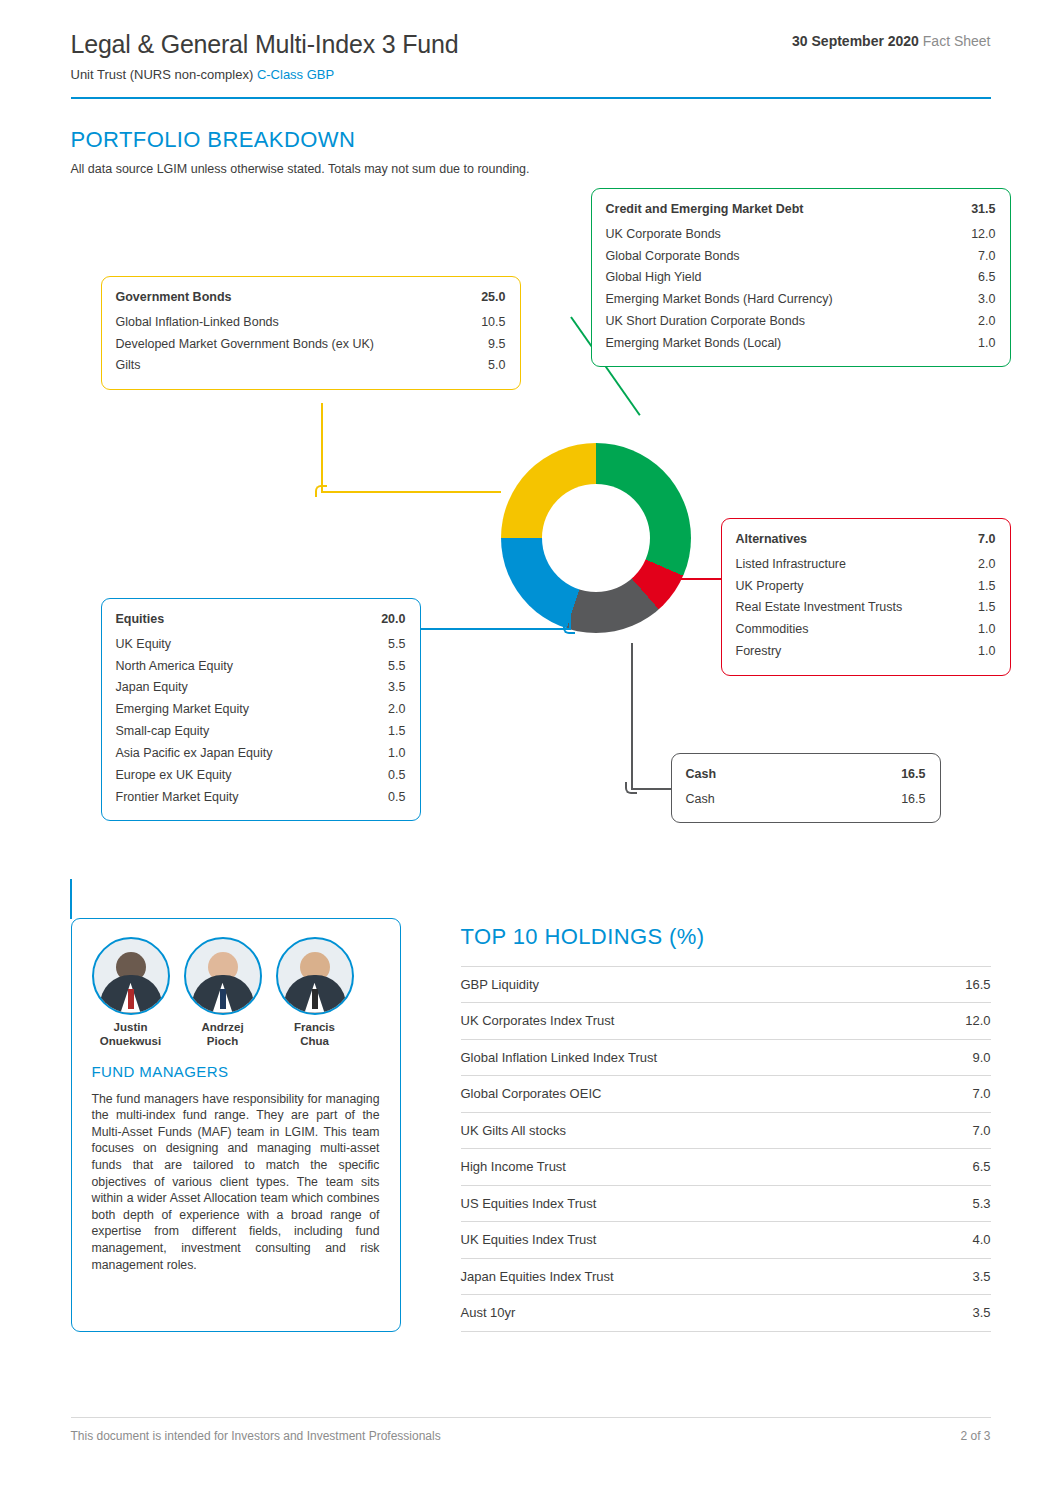Legal & General Multi-Index 3 Fund
Unit Trust (NURS non-complex) C-Class GBP
30 September 2020 Fact Sheet
PORTFOLIO BREAKDOWN
All data source LGIM unless otherwise stated. Totals may not sum due to rounding.
| Credit and Emerging Market Debt | 31.5 |
| UK Corporate Bonds | 12.0 |
| Global Corporate Bonds | 7.0 |
| Global High Yield | 6.5 |
| Emerging Market Bonds (Hard Currency) | 3.0 |
| UK Short Duration Corporate Bonds | 2.0 |
| Emerging Market Bonds (Local) | 1.0 |
| Government Bonds | 25.0 |
| Global Inflation-Linked Bonds | 10.5 |
| Developed Market Government Bonds (ex UK) | 9.5 |
| Gilts | 5.0 |
| Alternatives | 7.0 |
| Listed Infrastructure | 2.0 |
| UK Property | 1.5 |
| Real Estate Investment Trusts | 1.5 |
| Commodities | 1.0 |
| Forestry | 1.0 |
| Equities | 20.0 |
| UK Equity | 5.5 |
| North America Equity | 5.5 |
| Japan Equity | 3.5 |
| Emerging Market Equity | 2.0 |
| Small-cap Equity | 1.5 |
| Asia Pacific ex Japan Equity | 1.0 |
| Europe ex UK Equity | 0.5 |
| Frontier Market Equity | 0.5 |
| Cash | 16.5 |
| Cash | 16.5 |
Justin
Onuekwusi
Andrzej
Pioch
Francis
Chua
FUND MANAGERS
The fund managers have responsibility for managing the multi-index fund range. They are part of the Multi-Asset Funds (MAF) team in LGIM. This team focuses on designing and managing multi-asset funds that are tailored to match the specific objectives of various client types. The team sits within a wider Asset Allocation team which combines both depth of experience with a broad range of expertise from different fields, including fund management, investment consulting and risk management roles.
TOP 10 HOLDINGS (%)
| GBP Liquidity | 16.5 |
| UK Corporates Index Trust | 12.0 |
| Global Inflation Linked Index Trust | 9.0 |
| Global Corporates OEIC | 7.0 |
| UK Gilts All stocks | 7.0 |
| High Income Trust | 6.5 |
| US Equities Index Trust | 5.3 |
| UK Equities Index Trust | 4.0 |
| Japan Equities Index Trust | 3.5 |
| Aust 10yr | 3.5 |
This document is intended for Investors and Investment Professionals
2 of 3